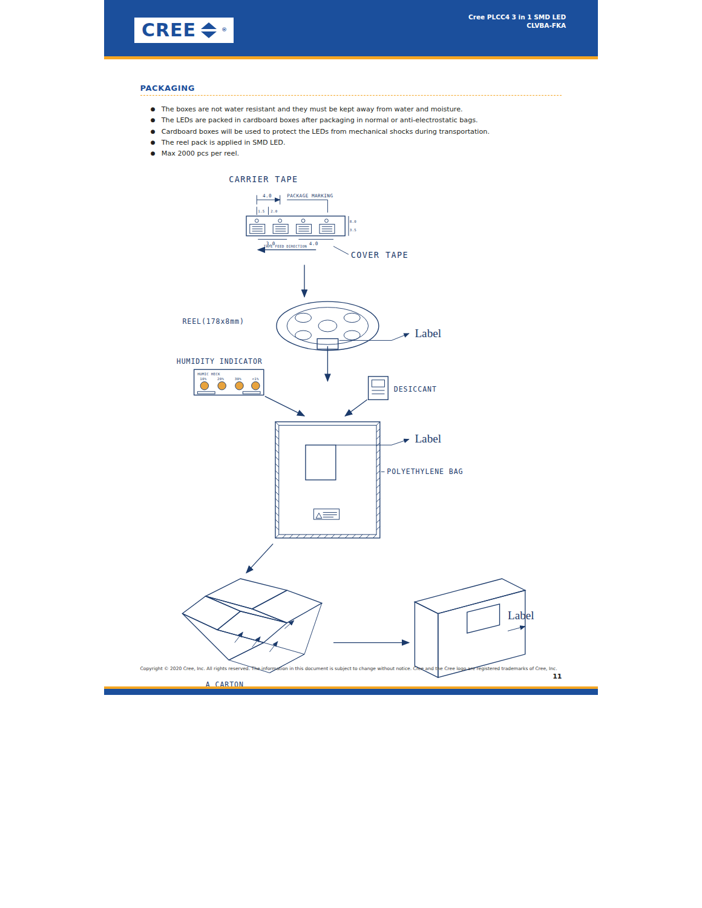CREE ®
Cree PLCC4 3 in 1 SMD LED
CLVBA-FKA
PACKAGING
The boxes are not water resistant and they must be kept away from water and moisture.
The LEDs are packed in cardboard boxes after packaging in normal or anti-electrostatic bags.
Cardboard boxes will be used to protect the LEDs from mechanical shocks during transportation.
The reel pack is applied in SMD LED.
Max 2000 pcs per reel.
CARRIER TAPE 4.0 1.5 2.0 PACKAGE MARKING 8.0 3.5 3.0 4.0 TAPE FEED DIRECTION COVER TAPE REEL(178x8mm) Label HUMIDITY INDICATOR HUMIC HECK 10% 20% 30% <1% DESICCANT Label POLYETHYLENE BAG A CARTON (240x220x35mm) Label
Copyright © 2020 Cree, Inc. All rights reserved. The information in this document is subject to change without notice. Cree and the Cree logo are registered trademarks of Cree, Inc.
11